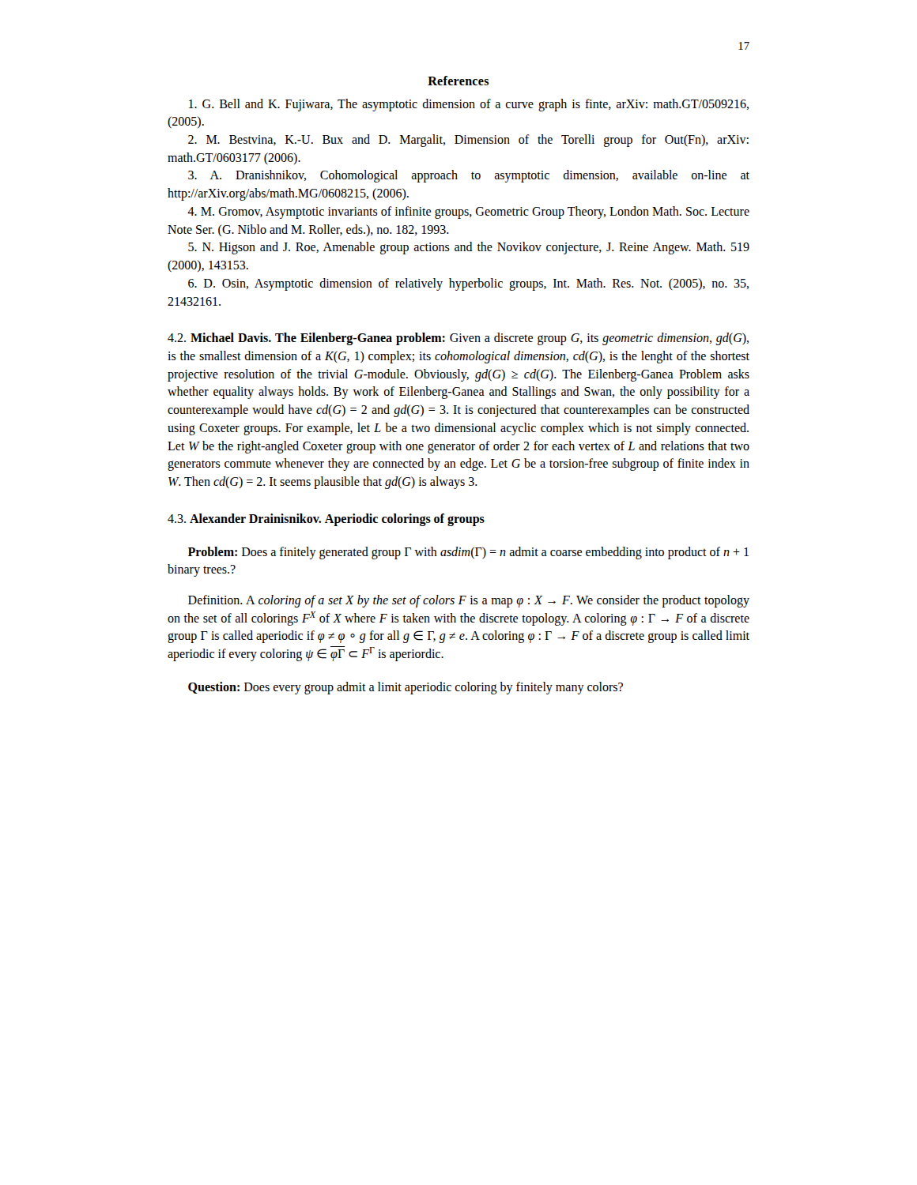17
References
1. G. Bell and K. Fujiwara, The asymptotic dimension of a curve graph is finte, arXiv: math.GT/0509216, (2005).
2. M. Bestvina, K.-U. Bux and D. Margalit, Dimension of the Torelli group for Out(Fn), arXiv: math.GT/0603177 (2006).
3. A. Dranishnikov, Cohomological approach to asymptotic dimension, available on-line at http://arXiv.org/abs/math.MG/0608215, (2006).
4. M. Gromov, Asymptotic invariants of infinite groups, Geometric Group Theory, London Math. Soc. Lecture Note Ser. (G. Niblo and M. Roller, eds.), no. 182, 1993.
5. N. Higson and J. Roe, Amenable group actions and the Novikov conjecture, J. Reine Angew. Math. 519 (2000), 143153.
6. D. Osin, Asymptotic dimension of relatively hyperbolic groups, Int. Math. Res. Not. (2005), no. 35, 21432161.
4.2. Michael Davis. The Eilenberg-Ganea problem: Given a discrete group G, its geometric dimension, gd(G), is the smallest dimension of a K(G, 1) complex; its cohomological dimension, cd(G), is the lenght of the shortest projective resolution of the trivial G-module. Obviously, gd(G) ≥ cd(G). The Eilenberg-Ganea Problem asks whether equality always holds. By work of Eilenberg-Ganea and Stallings and Swan, the only possibility for a counterexample would have cd(G) = 2 and gd(G) = 3. It is conjectured that counterexamples can be constructed using Coxeter groups. For example, let L be a two dimensional acyclic complex which is not simply connected. Let W be the right-angled Coxeter group with one generator of order 2 for each vertex of L and relations that two generators commute whenever they are connected by an edge. Let G be a torsion-free subgroup of finite index in W. Then cd(G) = 2. It seems plausible that gd(G) is always 3.
4.3. Alexander Drainisnikov. Aperiodic colorings of groups
Problem: Does a finitely generated group Γ with asdim(Γ) = n admit a coarse embedding into product of n + 1 binary trees.?
Definition. A coloring of a set X by the set of colors F is a map φ : X → F. We consider the product topology on the set of all colorings FX of X where F is taken with the discrete topology. A coloring φ : Γ → F of a discrete group Γ is called aperiodic if φ ≠ φ ∘ g for all g ∈ Γ, g ≠ e. A coloring φ : Γ → F of a discrete group is called limit aperiodic if every coloring ψ ∈ φ Γ ⊂ FΓ is aperiordic.
Question: Does every group admit a limit aperiodic coloring by finitely many colors?